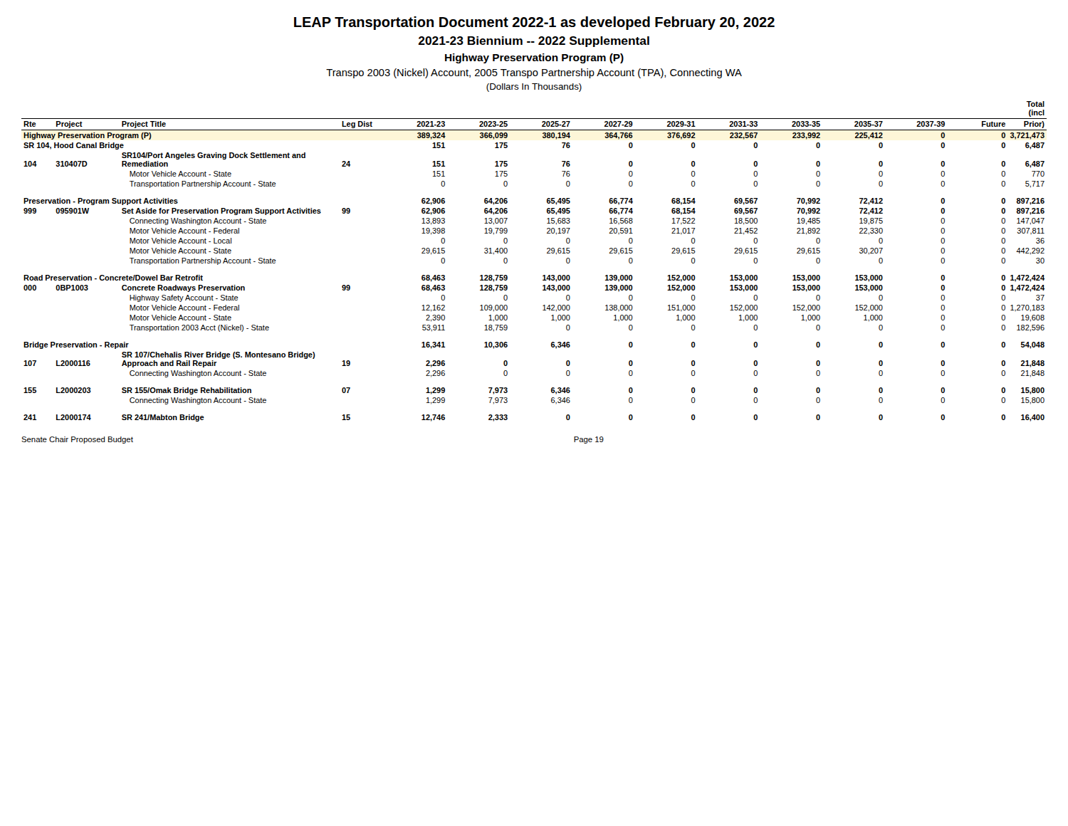LEAP Transportation Document 2022-1 as developed February 20, 2022
2021-23 Biennium -- 2022 Supplemental
Highway Preservation Program (P)
Transpo 2003 (Nickel) Account, 2005 Transpo Partnership Account (TPA), Connecting WA
(Dollars In Thousands)
| | | | | | | | | | | | | | | Total (incl |
| --- | --- | --- | --- | --- | --- | --- | --- | --- | --- | --- | --- | --- | --- | --- |
| Rte | Project | Project Title | Leg Dist | 2021-23 | 2023-25 | 2025-27 | 2027-29 | 2029-31 | 2031-33 | 2033-35 | 2035-37 | 2037-39 | Future | Prior) |
| Highway Preservation Program (P) | 389,324 | 366,099 | 380,194 | 364,766 | 376,692 | 232,567 | 233,992 | 225,412 | 0 | 0 | 3,721,473 |
| SR 104, Hood Canal Bridge | 151 | 175 | 76 | 0 | 0 | 0 | 0 | 0 | 0 | 0 | 6,487 |
| 104 | 310407D | SR104/Port Angeles Graving Dock Settlement and Remediation | 24 | 151 | 175 | 76 | 0 | 0 | 0 | 0 | 0 | 0 | 0 | 6,487 |
| | | Motor Vehicle Account - State | | 151 | 175 | 76 | 0 | 0 | 0 | 0 | 0 | 0 | 0 | 770 |
| | | Transportation Partnership Account - State | | 0 | 0 | 0 | 0 | 0 | 0 | 0 | 0 | 0 | 0 | 5,717 |
| Preservation - Program Support Activities | 62,906 | 64,206 | 65,495 | 66,774 | 68,154 | 69,567 | 70,992 | 72,412 | 0 | 0 | 897,216 |
| 999 | 095901W | Set Aside for Preservation Program Support Activities | 99 | 62,906 | 64,206 | 65,495 | 66,774 | 68,154 | 69,567 | 70,992 | 72,412 | 0 | 0 | 897,216 |
| | | Connecting Washington Account - State | | 13,893 | 13,007 | 15,683 | 16,568 | 17,522 | 18,500 | 19,485 | 19,875 | 0 | 0 | 147,047 |
| | | Motor Vehicle Account - Federal | | 19,398 | 19,799 | 20,197 | 20,591 | 21,017 | 21,452 | 21,892 | 22,330 | 0 | 0 | 307,811 |
| | | Motor Vehicle Account - Local | | 0 | 0 | 0 | 0 | 0 | 0 | 0 | 0 | 0 | 0 | 36 |
| | | Motor Vehicle Account - State | | 29,615 | 31,400 | 29,615 | 29,615 | 29,615 | 29,615 | 29,615 | 30,207 | 0 | 0 | 442,292 |
| | | Transportation Partnership Account - State | | 0 | 0 | 0 | 0 | 0 | 0 | 0 | 0 | 0 | 0 | 30 |
| Road Preservation - Concrete/Dowel Bar Retrofit | 68,463 | 128,759 | 143,000 | 139,000 | 152,000 | 153,000 | 153,000 | 153,000 | 0 | 0 | 1,472,424 |
| 000 | 0BP1003 | Concrete Roadways Preservation | 99 | 68,463 | 128,759 | 143,000 | 139,000 | 152,000 | 153,000 | 153,000 | 153,000 | 0 | 0 | 1,472,424 |
| | | Highway Safety Account - State | | 0 | 0 | 0 | 0 | 0 | 0 | 0 | 0 | 0 | 0 | 37 |
| | | Motor Vehicle Account - Federal | | 12,162 | 109,000 | 142,000 | 138,000 | 151,000 | 152,000 | 152,000 | 152,000 | 0 | 0 | 1,270,183 |
| | | Motor Vehicle Account - State | | 2,390 | 1,000 | 1,000 | 1,000 | 1,000 | 1,000 | 1,000 | 1,000 | 0 | 0 | 19,608 |
| | | Transportation 2003 Acct (Nickel) - State | | 53,911 | 18,759 | 0 | 0 | 0 | 0 | 0 | 0 | 0 | 0 | 182,596 |
| Bridge Preservation - Repair | 16,341 | 10,306 | 6,346 | 0 | 0 | 0 | 0 | 0 | 0 | 0 | 54,048 |
| 107 | L2000116 | SR 107/Chehalis River Bridge (S. Montesano Bridge) Approach and Rail Repair | 19 | 2,296 | 0 | 0 | 0 | 0 | 0 | 0 | 0 | 0 | 0 | 21,848 |
| | | Connecting Washington Account - State | | 2,296 | 0 | 0 | 0 | 0 | 0 | 0 | 0 | 0 | 0 | 21,848 |
| 155 | L2000203 | SR 155/Omak Bridge Rehabilitation | 07 | 1,299 | 7,973 | 6,346 | 0 | 0 | 0 | 0 | 0 | 0 | 0 | 15,800 |
| | | Connecting Washington Account - State | | 1,299 | 7,973 | 6,346 | 0 | 0 | 0 | 0 | 0 | 0 | 0 | 15,800 |
| 241 | L2000174 | SR 241/Mabton Bridge | 15 | 12,746 | 2,333 | 0 | 0 | 0 | 0 | 0 | 0 | 0 | 0 | 16,400 |
Senate Chair Proposed Budget
Page 19